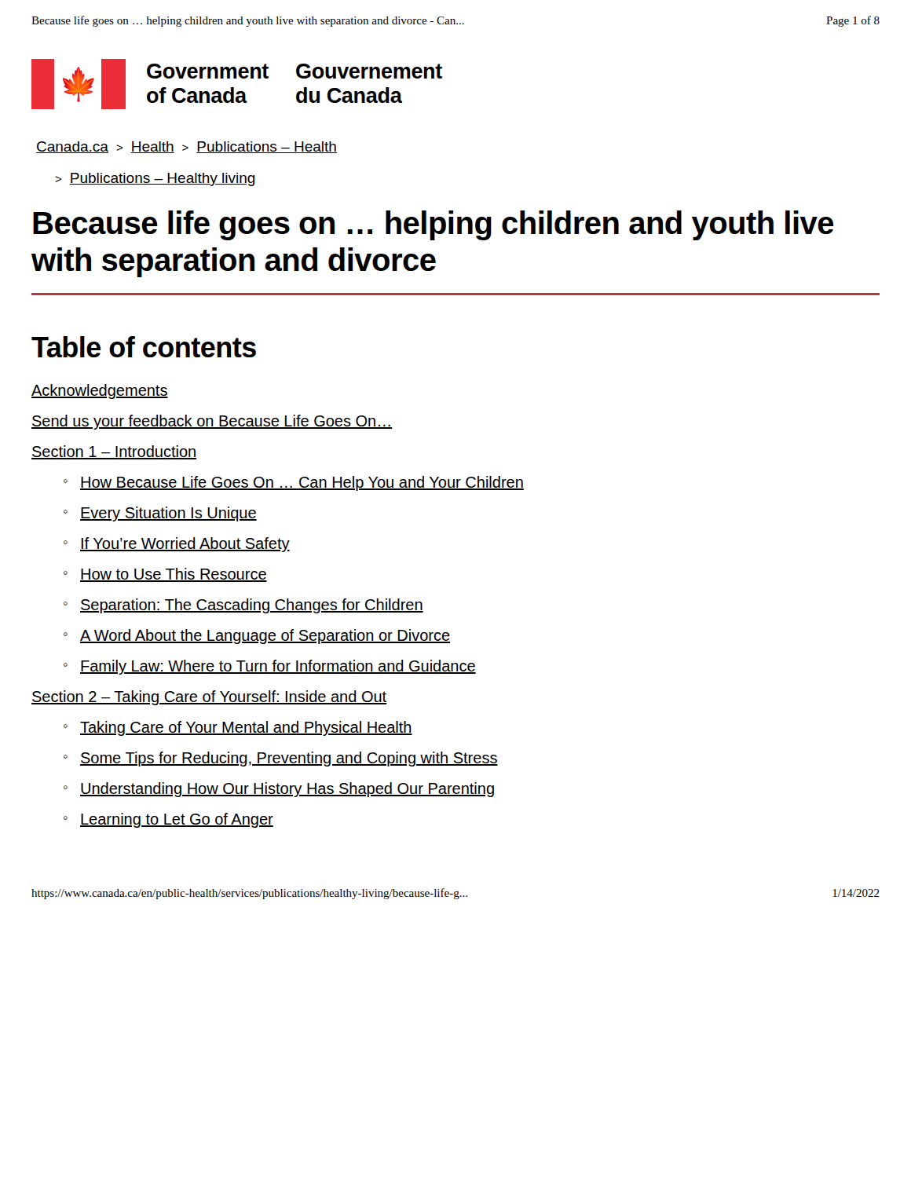Because life goes on … helping children and youth live with separation and divorce - Can... Page 1 of 8
| 🍁 | Government of Canada Gouvernement du Canada |
Canada.ca>Health>Publications – Health
>Publications – Healthy living
Because life goes on … helping children and youth live with separation and divorce
Table of contents
Acknowledgements
Send us your feedback on Because Life Goes On…
Section 1 – Introduction
How Because Life Goes On … Can Help You and Your Children
Every Situation Is Unique
If You’re Worried About Safety
How to Use This Resource
Separation: The Cascading Changes for Children
A Word About the Language of Separation or Divorce
Family Law: Where to Turn for Information and Guidance
Section 2 – Taking Care of Yourself: Inside and Out
Taking Care of Your Mental and Physical Health
Some Tips for Reducing, Preventing and Coping with Stress
Understanding How Our History Has Shaped Our Parenting
Learning to Let Go of Anger
https://www.canada.ca/en/public-health/services/publications/healthy-living/because-life-g... 1/14/2022